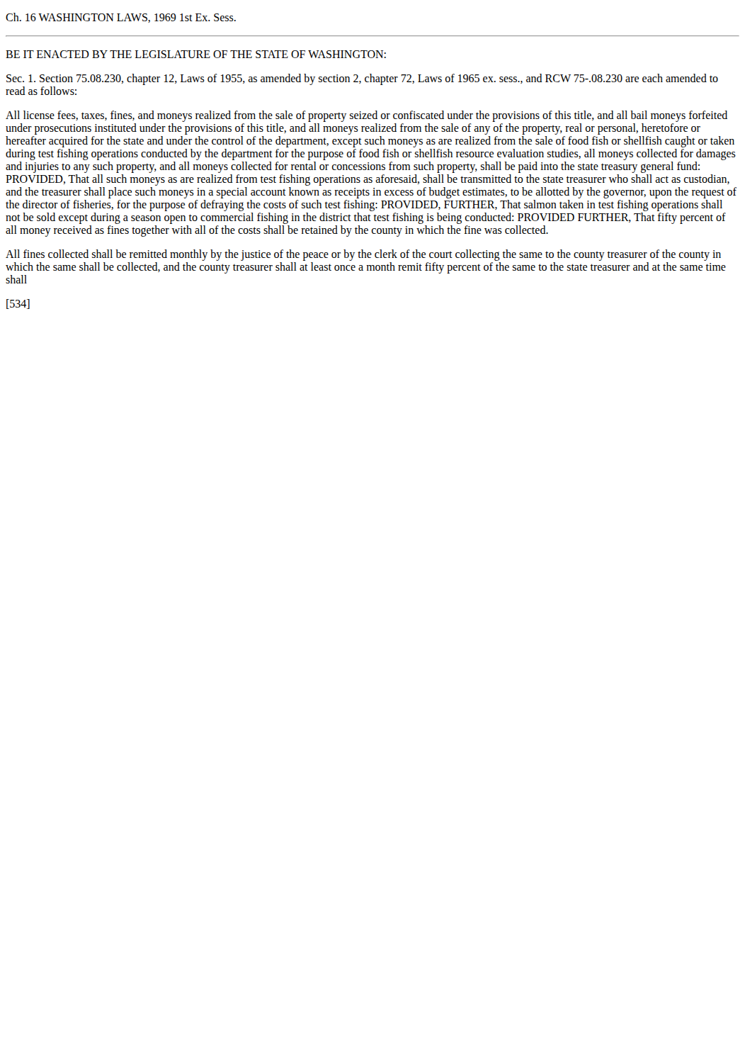Ch. 16 WASHINGTON LAWS, 1969 1st Ex. Sess.
BE IT ENACTED BY THE LEGISLATURE OF THE STATE OF WASHINGTON:
Sec. 1. Section 75.08.230, chapter 12, Laws of 1955, as amended by section 2, chapter 72, Laws of 1965 ex. sess., and RCW 75-.08.230 are each amended to read as follows:
All license fees, taxes, fines, and moneys realized from the sale of property seized or confiscated under the provisions of this title, and all bail moneys forfeited under prosecutions instituted under the provisions of this title, and all moneys realized from the sale of any of the property, real or personal, heretofore or hereafter acquired for the state and under the control of the department, except such moneys as are realized from the sale of food fish or shellfish caught or taken during test fishing operations conducted by the department for the purpose of food fish or shellfish resource evaluation studies, all moneys collected for damages and injuries to any such property, and all moneys collected for rental or concessions from such property, shall be paid into the state treasury general fund: PROVIDED, That all such moneys as are realized from test fishing operations as aforesaid, shall be transmitted to the state treasurer who shall act as custodian, and the treasurer shall place such moneys in a special account known as receipts in excess of budget estimates, to be allotted by the governor, upon the request of the director of fisheries, for the purpose of defraying the costs of such test fishing: PROVIDED, FURTHER, That salmon taken in test fishing operations shall not be sold except during a season open to commercial fishing in the district that test fishing is being conducted: PROVIDED FURTHER, That fifty percent of all money received as fines together with all of the costs shall be retained by the county in which the fine was collected.
All fines collected shall be remitted monthly by the justice of the peace or by the clerk of the court collecting the same to the county treasurer of the county in which the same shall be collected, and the county treasurer shall at least once a month remit fifty percent of the same to the state treasurer and at the same time shall
[534]